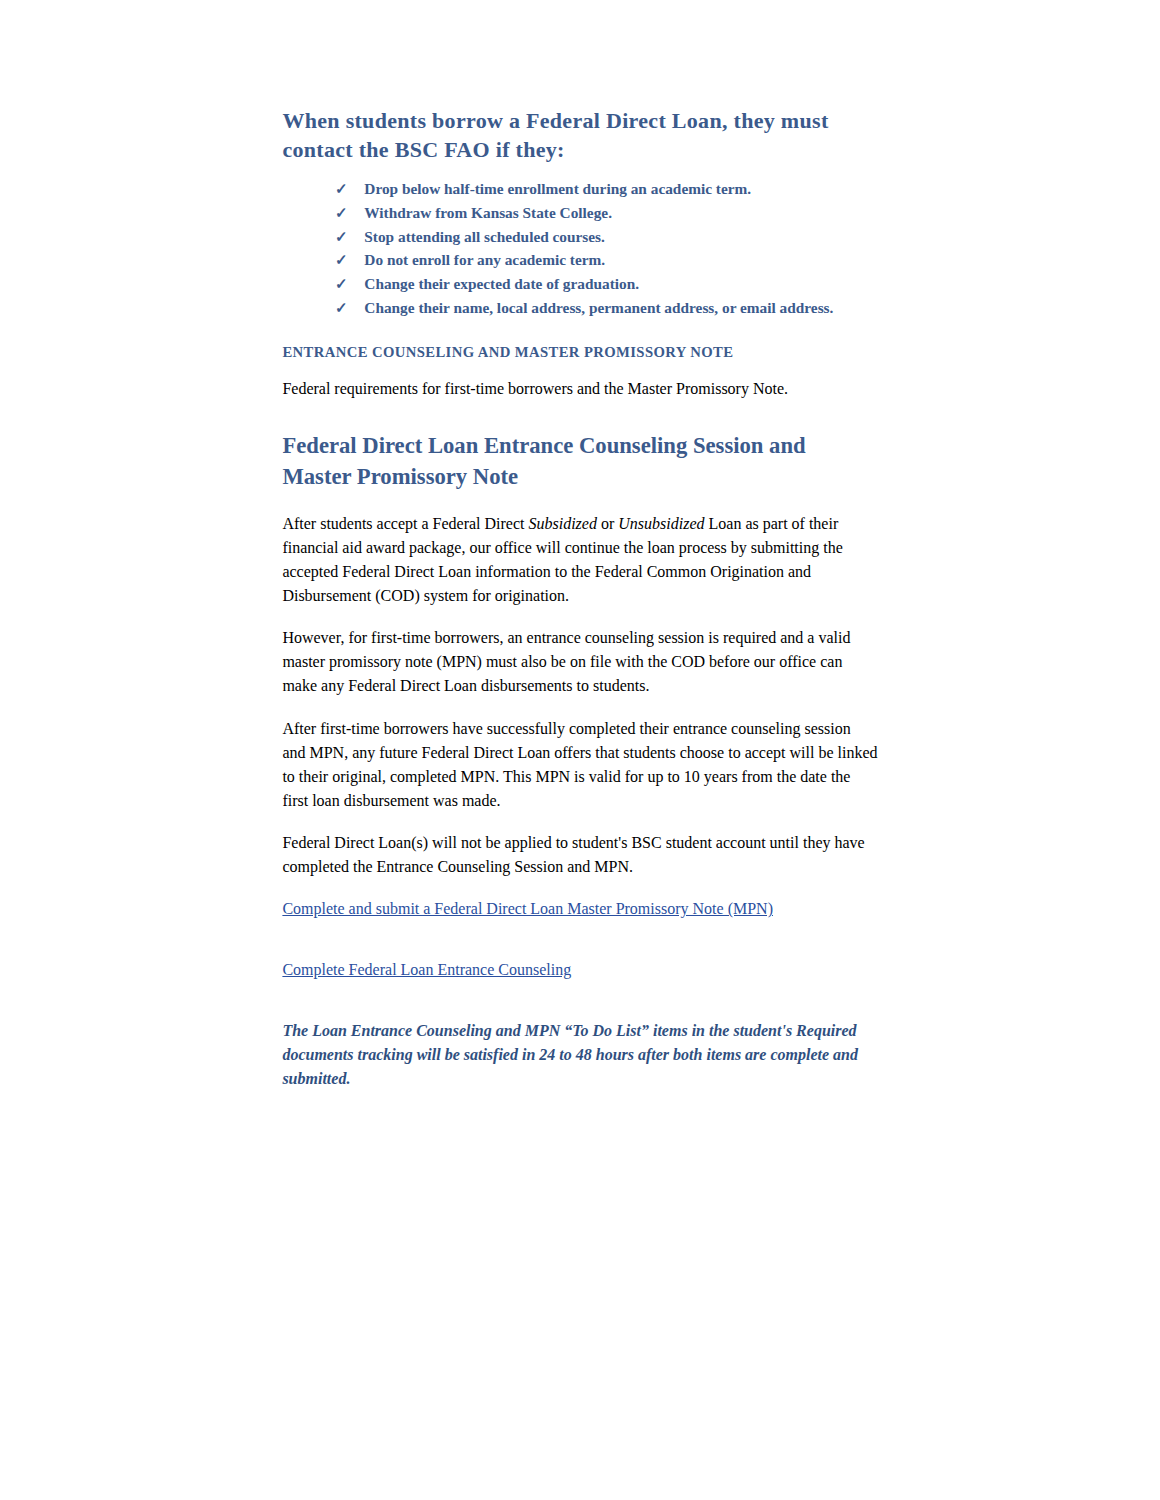When students borrow a Federal Direct Loan, they must contact the BSC FAO if they:
Drop below half-time enrollment during an academic term.
Withdraw from Kansas State College.
Stop attending all scheduled courses.
Do not enroll for any academic term.
Change their expected date of graduation.
Change their name, local address, permanent address, or email address.
ENTRANCE COUNSELING AND MASTER PROMISSORY NOTE
Federal requirements for first-time borrowers and the Master Promissory Note.
Federal Direct Loan Entrance Counseling Session and Master Promissory Note
After students accept a Federal Direct Subsidized or Unsubsidized Loan as part of their financial aid award package, our office will continue the loan process by submitting the accepted Federal Direct Loan information to the Federal Common Origination and Disbursement (COD) system for origination.
However, for first-time borrowers, an entrance counseling session is required and a valid master promissory note (MPN) must also be on file with the COD before our office can make any Federal Direct Loan disbursements to students.
After first-time borrowers have successfully completed their entrance counseling session and MPN, any future Federal Direct Loan offers that students choose to accept will be linked to their original, completed MPN. This MPN is valid for up to 10 years from the date the first loan disbursement was made.
Federal Direct Loan(s) will not be applied to student's BSC student account until they have completed the Entrance Counseling Session and MPN.
Complete and submit a Federal Direct Loan Master Promissory Note (MPN)
Complete Federal Loan Entrance Counseling
The Loan Entrance Counseling and MPN “To Do List” items in the student's Required documents tracking will be satisfied in 24 to 48 hours after both items are complete and submitted.